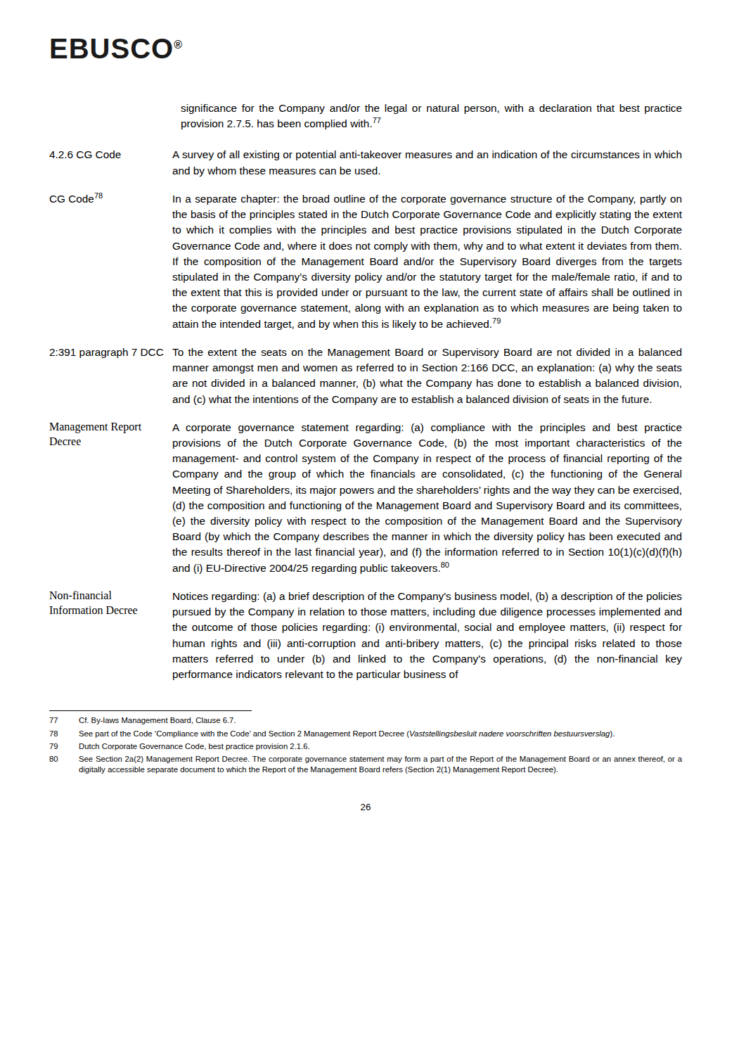EBUSCO®
significance for the Company and/or the legal or natural person, with a declaration that best practice provision 2.7.5. has been complied with.77
4.2.6 CG Code
A survey of all existing or potential anti-takeover measures and an indication of the circumstances in which and by whom these measures can be used.
CG Code78
In a separate chapter: the broad outline of the corporate governance structure of the Company, partly on the basis of the principles stated in the Dutch Corporate Governance Code and explicitly stating the extent to which it complies with the principles and best practice provisions stipulated in the Dutch Corporate Governance Code and, where it does not comply with them, why and to what extent it deviates from them. If the composition of the Management Board and/or the Supervisory Board diverges from the targets stipulated in the Company’s diversity policy and/or the statutory target for the male/female ratio, if and to the extent that this is provided under or pursuant to the law, the current state of affairs shall be outlined in the corporate governance statement, along with an explanation as to which measures are being taken to attain the intended target, and by when this is likely to be achieved.79
2:391 paragraph 7 DCC
To the extent the seats on the Management Board or Supervisory Board are not divided in a balanced manner amongst men and women as referred to in Section 2:166 DCC, an explanation: (a) why the seats are not divided in a balanced manner, (b) what the Company has done to establish a balanced division, and (c) what the intentions of the Company are to establish a balanced division of seats in the future.
Management Report Decree
A corporate governance statement regarding: (a) compliance with the principles and best practice provisions of the Dutch Corporate Governance Code, (b) the most important characteristics of the management- and control system of the Company in respect of the process of financial reporting of the Company and the group of which the financials are consolidated, (c) the functioning of the General Meeting of Shareholders, its major powers and the shareholders’ rights and the way they can be exercised, (d) the composition and functioning of the Management Board and Supervisory Board and its committees, (e) the diversity policy with respect to the composition of the Management Board and the Supervisory Board (by which the Company describes the manner in which the diversity policy has been executed and the results thereof in the last financial year), and (f) the information referred to in Section 10(1)(c)(d)(f)(h) and (i) EU-Directive 2004/25 regarding public takeovers.80
Non-financial Information Decree
Notices regarding: (a) a brief description of the Company's business model, (b) a description of the policies pursued by the Company in relation to those matters, including due diligence processes implemented and the outcome of those policies regarding: (i) environmental, social and employee matters, (ii) respect for human rights and (iii) anti-corruption and anti-bribery matters, (c) the principal risks related to those matters referred to under (b) and linked to the Company's operations, (d) the non-financial key performance indicators relevant to the particular business of
77
Cf. By-laws Management Board, Clause 6.7.
78
See part of the Code ‘Compliance with the Code’ and Section 2 Management Report Decree (Vaststellingsbesluit nadere voorschriften bestuursverslag).
79
Dutch Corporate Governance Code, best practice provision 2.1.6.
80
See Section 2a(2) Management Report Decree. The corporate governance statement may form a part of the Report of the Management Board or an annex thereof, or a digitally accessible separate document to which the Report of the Management Board refers (Section 2(1) Management Report Decree).
26